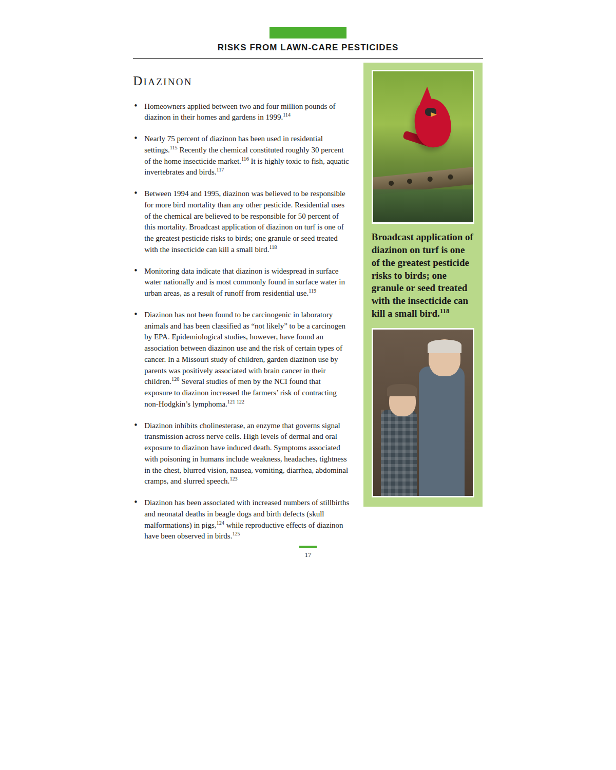Risks from Lawn-Care Pesticides
Diazinon
Homeowners applied between two and four million pounds of diazinon in their homes and gardens in 1999.114
Nearly 75 percent of diazinon has been used in residential settings.115 Recently the chemical constituted roughly 30 percent of the home insecticide market.116 It is highly toxic to fish, aquatic invertebrates and birds.117
Between 1994 and 1995, diazinon was believed to be responsible for more bird mortality than any other pesticide. Residential uses of the chemical are believed to be responsible for 50 percent of this mortality. Broadcast application of diazinon on turf is one of the greatest pesticide risks to birds; one granule or seed treated with the insecticide can kill a small bird.118
Monitoring data indicate that diazinon is widespread in surface water nationally and is most commonly found in surface water in urban areas, as a result of runoff from residential use.119
Diazinon has not been found to be carcinogenic in laboratory animals and has been classified as “not likely” to be a carcinogen by EPA. Epidemiological studies, however, have found an association between diazinon use and the risk of certain types of cancer. In a Missouri study of children, garden diazinon use by parents was positively associated with brain cancer in their children.120 Several studies of men by the NCI found that exposure to diazinon increased the farmers’ risk of contracting non-Hodgkin’s lymphoma.121 122
Diazinon inhibits cholinesterase, an enzyme that governs signal transmission across nerve cells. High levels of dermal and oral exposure to diazinon have induced death. Symptoms associated with poisoning in humans include weakness, headaches, tightness in the chest, blurred vision, nausea, vomiting, diarrhea, abdominal cramps, and slurred speech.123
Diazinon has been associated with increased numbers of stillbirths and neonatal deaths in beagle dogs and birth defects (skull malformations) in pigs,124 while reproductive effects of diazinon have been observed in birds.125
Broadcast application of diazinon on turf is one of the greatest pesticide risks to birds; one granule or seed treated with the insecticide can kill a small bird.118
17